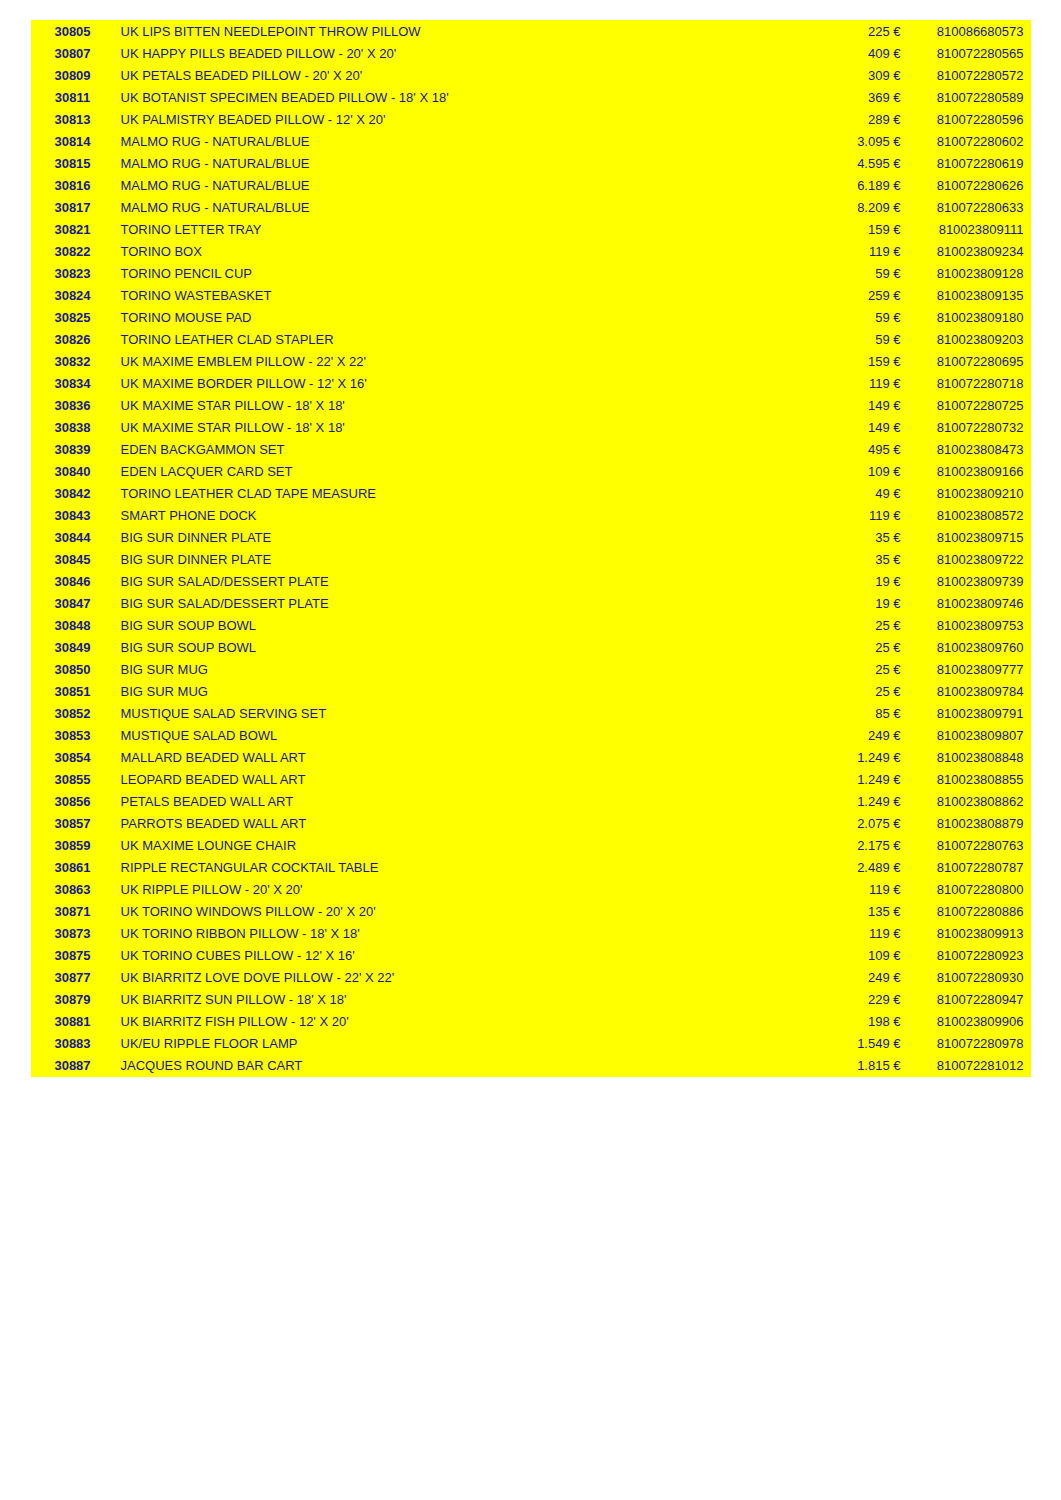| 30805 | UK LIPS BITTEN NEEDLEPOINT THROW PILLOW | 225 € | 810086680573 |
| 30807 | UK HAPPY PILLS BEADED PILLOW - 20' X 20' | 409 € | 810072280565 |
| 30809 | UK PETALS BEADED PILLOW - 20' X 20' | 309 € | 810072280572 |
| 30811 | UK BOTANIST SPECIMEN BEADED PILLOW - 18' X 18' | 369 € | 810072280589 |
| 30813 | UK PALMISTRY BEADED PILLOW - 12' X 20' | 289 € | 810072280596 |
| 30814 | MALMO RUG - NATURAL/BLUE | 3.095 € | 810072280602 |
| 30815 | MALMO RUG - NATURAL/BLUE | 4.595 € | 810072280619 |
| 30816 | MALMO RUG - NATURAL/BLUE | 6.189 € | 810072280626 |
| 30817 | MALMO RUG - NATURAL/BLUE | 8.209 € | 810072280633 |
| 30821 | TORINO LETTER TRAY | 159 € | 810023809111 |
| 30822 | TORINO BOX | 119 € | 810023809234 |
| 30823 | TORINO PENCIL CUP | 59 € | 810023809128 |
| 30824 | TORINO WASTEBASKET | 259 € | 810023809135 |
| 30825 | TORINO MOUSE PAD | 59 € | 810023809180 |
| 30826 | TORINO LEATHER CLAD STAPLER | 59 € | 810023809203 |
| 30832 | UK MAXIME EMBLEM PILLOW - 22' X 22' | 159 € | 810072280695 |
| 30834 | UK MAXIME BORDER PILLOW - 12' X 16' | 119 € | 810072280718 |
| 30836 | UK MAXIME STAR PILLOW - 18' X 18' | 149 € | 810072280725 |
| 30838 | UK MAXIME STAR PILLOW - 18' X 18' | 149 € | 810072280732 |
| 30839 | EDEN BACKGAMMON SET | 495 € | 810023808473 |
| 30840 | EDEN LACQUER CARD SET | 109 € | 810023809166 |
| 30842 | TORINO LEATHER CLAD TAPE MEASURE | 49 € | 810023809210 |
| 30843 | SMART PHONE DOCK | 119 € | 810023808572 |
| 30844 | BIG SUR DINNER PLATE | 35 € | 810023809715 |
| 30845 | BIG SUR DINNER PLATE | 35 € | 810023809722 |
| 30846 | BIG SUR SALAD/DESSERT PLATE | 19 € | 810023809739 |
| 30847 | BIG SUR SALAD/DESSERT PLATE | 19 € | 810023809746 |
| 30848 | BIG SUR SOUP BOWL | 25 € | 810023809753 |
| 30849 | BIG SUR SOUP BOWL | 25 € | 810023809760 |
| 30850 | BIG SUR MUG | 25 € | 810023809777 |
| 30851 | BIG SUR MUG | 25 € | 810023809784 |
| 30852 | MUSTIQUE SALAD SERVING SET | 85 € | 810023809791 |
| 30853 | MUSTIQUE SALAD BOWL | 249 € | 810023809807 |
| 30854 | MALLARD BEADED WALL ART | 1.249 € | 810023808848 |
| 30855 | LEOPARD BEADED WALL ART | 1.249 € | 810023808855 |
| 30856 | PETALS BEADED WALL ART | 1.249 € | 810023808862 |
| 30857 | PARROTS BEADED WALL ART | 2.075 € | 810023808879 |
| 30859 | UK MAXIME LOUNGE CHAIR | 2.175 € | 810072280763 |
| 30861 | RIPPLE RECTANGULAR COCKTAIL TABLE | 2.489 € | 810072280787 |
| 30863 | UK RIPPLE PILLOW - 20' X 20' | 119 € | 810072280800 |
| 30871 | UK TORINO WINDOWS PILLOW - 20' X 20' | 135 € | 810072280886 |
| 30873 | UK TORINO RIBBON PILLOW - 18' X 18' | 119 € | 810023809913 |
| 30875 | UK TORINO CUBES PILLOW - 12' X 16' | 109 € | 810072280923 |
| 30877 | UK BIARRITZ LOVE DOVE PILLOW - 22' X 22' | 249 € | 810072280930 |
| 30879 | UK BIARRITZ SUN PILLOW - 18' X 18' | 229 € | 810072280947 |
| 30881 | UK BIARRITZ FISH PILLOW - 12' X 20' | 198 € | 810023809906 |
| 30883 | UK/EU RIPPLE FLOOR LAMP | 1.549 € | 810072280978 |
| 30887 | JACQUES ROUND BAR CART | 1.815 € | 810072281012 |